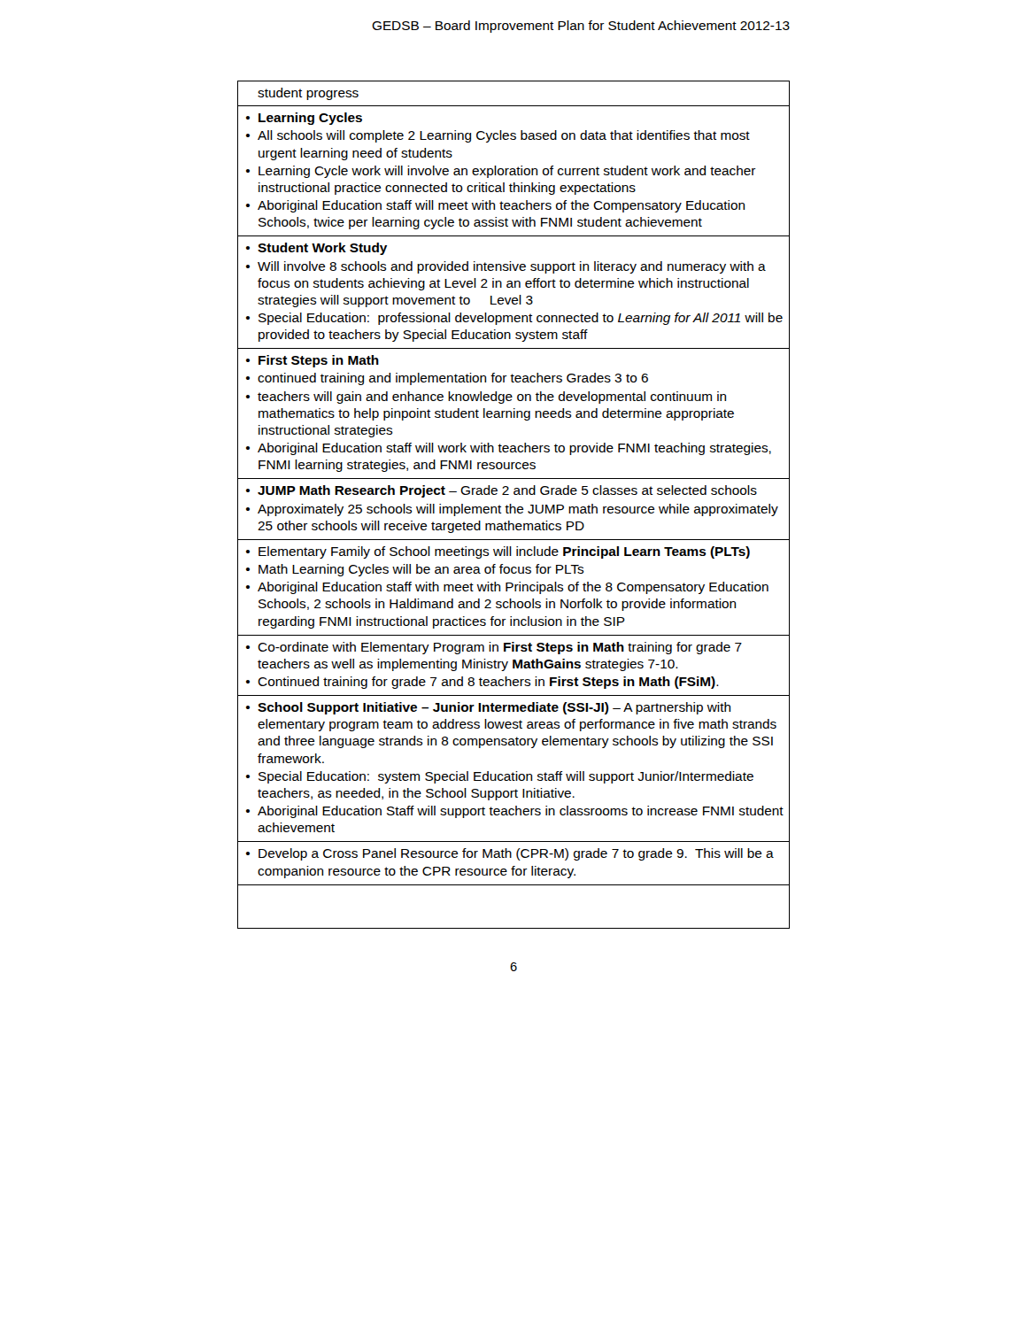GEDSB – Board Improvement Plan for Student Achievement 2012-13
| student progress |
| Learning Cycles All schools will complete 2 Learning Cycles based on data that identifies that most urgent learning need of students Learning Cycle work will involve an exploration of current student work and teacher instructional practice connected to critical thinking expectations Aboriginal Education staff will meet with teachers of the Compensatory Education Schools, twice per learning cycle to assist with FNMI student achievement |
| Student Work Study Will involve 8 schools and provided intensive support in literacy and numeracy with a focus on students achieving at Level 2 in an effort to determine which instructional strategies will support movement to Level 3 Special Education: professional development connected to Learning for All 2011 will be provided to teachers by Special Education system staff |
| First Steps in Math continued training and implementation for teachers Grades 3 to 6 teachers will gain and enhance knowledge on the developmental continuum in mathematics to help pinpoint student learning needs and determine appropriate instructional strategies Aboriginal Education staff will work with teachers to provide FNMI teaching strategies, FNMI learning strategies, and FNMI resources |
| JUMP Math Research Project – Grade 2 and Grade 5 classes at selected schools Approximately 25 schools will implement the JUMP math resource while approximately 25 other schools will receive targeted mathematics PD |
| Elementary Family of School meetings will include Principal Learn Teams (PLTs) Math Learning Cycles will be an area of focus for PLTs Aboriginal Education staff with meet with Principals of the 8 Compensatory Education Schools, 2 schools in Haldimand and 2 schools in Norfolk to provide information regarding FNMI instructional practices for inclusion in the SIP |
| Co-ordinate with Elementary Program in First Steps in Math training for grade 7 teachers as well as implementing Ministry MathGains strategies 7-10. Continued training for grade 7 and 8 teachers in First Steps in Math (FSiM) . |
| School Support Initiative – Junior Intermediate (SSI-JI) – A partnership with elementary program team to address lowest areas of performance in five math strands and three language strands in 8 compensatory elementary schools by utilizing the SSI framework. Special Education: system Special Education staff will support Junior/Intermediate teachers, as needed, in the School Support Initiative. Aboriginal Education Staff will support teachers in classrooms to increase FNMI student achievement |
| Develop a Cross Panel Resource for Math (CPR-M) grade 7 to grade 9. This will be a companion resource to the CPR resource for literacy. |
6